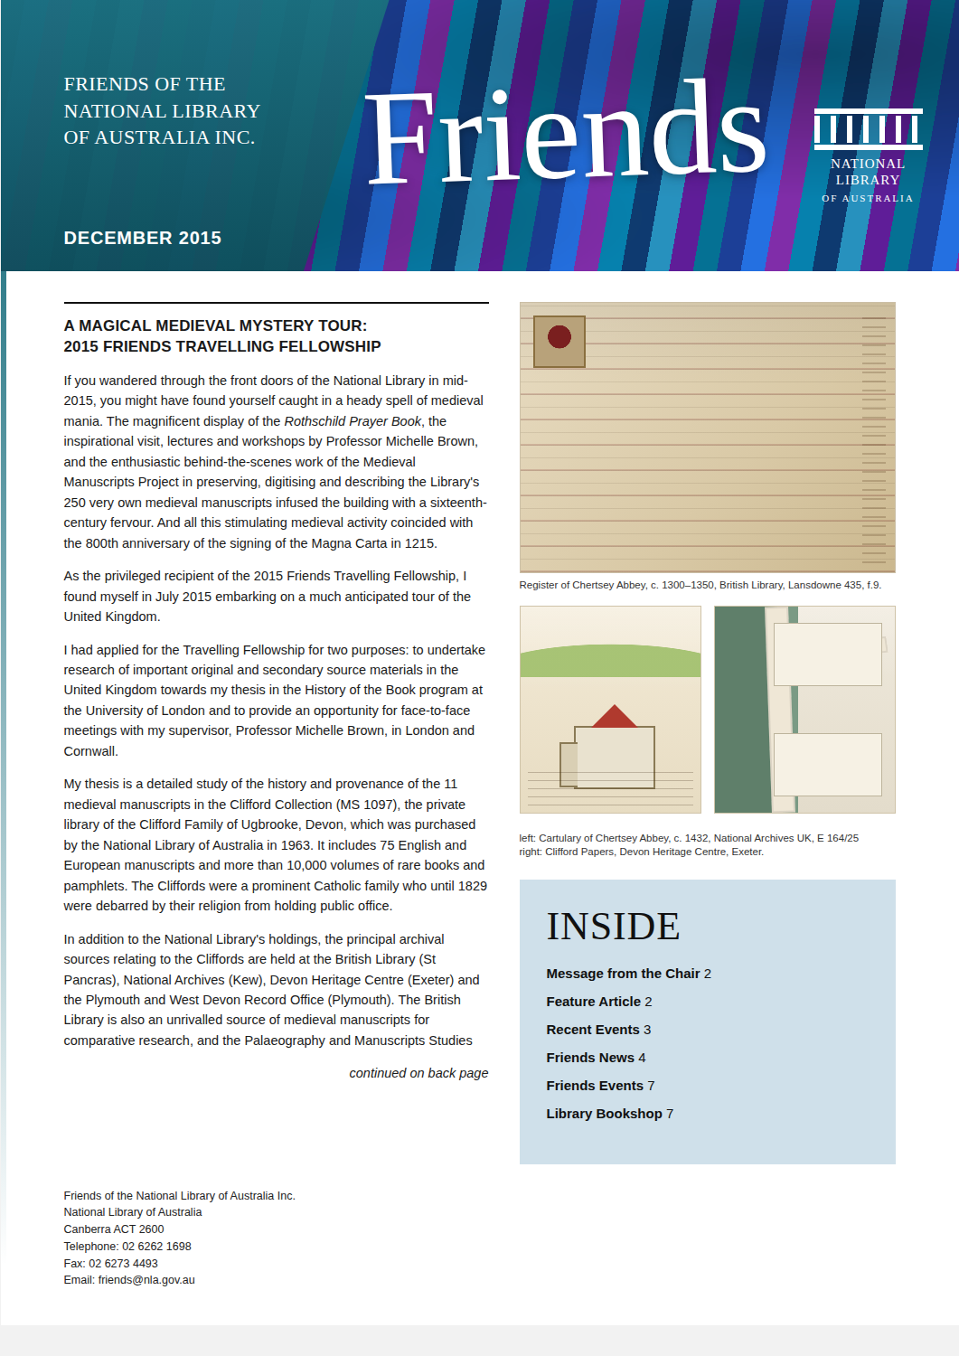Friends of the
National Library
of Australia Inc.
Friends
DECEMBER 2015
NATIONAL
LIBRARY
OF AUSTRALIA
A Magical Medieval Mystery Tour:
2015 Friends Travelling Fellowship
If you wandered through the front doors of the National Library in mid-2015, you might have found yourself caught in a heady spell of medieval mania. The magnificent display of the Rothschild Prayer Book, the inspirational visit, lectures and workshops by Professor Michelle Brown, and the enthusiastic behind-the-scenes work of the Medieval Manuscripts Project in preserving, digitising and describing the Library's 250 very own medieval manuscripts infused the building with a sixteenth-century fervour. And all this stimulating medieval activity coincided with the 800th anniversary of the signing of the Magna Carta in 1215.
As the privileged recipient of the 2015 Friends Travelling Fellowship, I found myself in July 2015 embarking on a much anticipated tour of the United Kingdom.
I had applied for the Travelling Fellowship for two purposes: to undertake research of important original and secondary source materials in the United Kingdom towards my thesis in the History of the Book program at the University of London and to provide an opportunity for face-to-face meetings with my supervisor, Professor Michelle Brown, in London and Cornwall.
My thesis is a detailed study of the history and provenance of the 11 medieval manuscripts in the Clifford Collection (MS 1097), the private library of the Clifford Family of Ugbrooke, Devon, which was purchased by the National Library of Australia in 1963. It includes 75 English and European manuscripts and more than 10,000 volumes of rare books and pamphlets. The Cliffords were a prominent Catholic family who until 1829 were debarred by their religion from holding public office.
In addition to the National Library's holdings, the principal archival sources relating to the Cliffords are held at the British Library (St Pancras), National Archives (Kew), Devon Heritage Centre (Exeter) and the Plymouth and West Devon Record Office (Plymouth). The British Library is also an unrivalled source of medieval manuscripts for comparative research, and the Palaeography and Manuscripts Studies
continued on back page
Register of Chertsey Abbey, c. 1300–1350, British Library, Lansdowne 435, f.9.
left: Cartulary of Chertsey Abbey, c. 1432, National Archives UK, E 164/25
right: Clifford Papers, Devon Heritage Centre, Exeter.
INSIDE
Message from the Chair 2
Feature Article 2
Recent Events 3
Friends News 4
Friends Events 7
Library Bookshop 7
Friends of the National Library of Australia Inc.
National Library of Australia
Canberra ACT 2600
Telephone: 02 6262 1698
Fax: 02 6273 4493
Email: friends@nla.gov.au